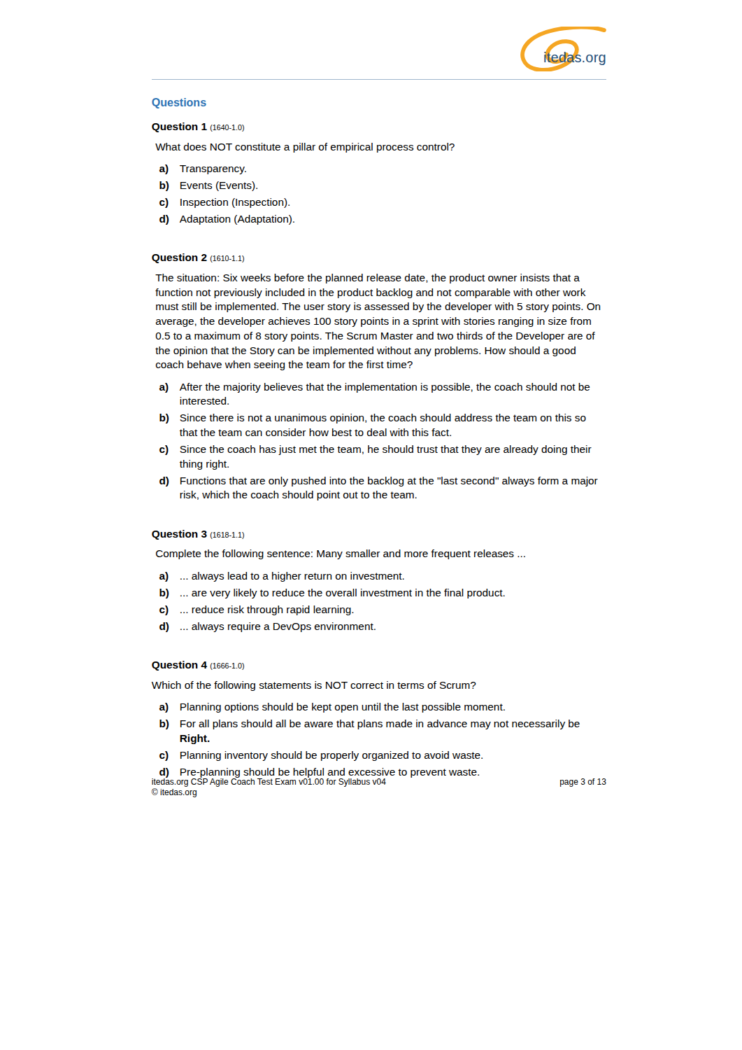itedas.org
Questions
Question 1 (1640-1.0)
What does NOT constitute a pillar of empirical process control?
a) Transparency.
b) Events (Events).
c) Inspection (Inspection).
d) Adaptation (Adaptation).
Question 2 (1610-1.1)
The situation: Six weeks before the planned release date, the product owner insists that a function not previously included in the product backlog and not comparable with other work must still be implemented. The user story is assessed by the developer with 5 story points. On average, the developer achieves 100 story points in a sprint with stories ranging in size from 0.5 to a maximum of 8 story points. The Scrum Master and two thirds of the Developer are of the opinion that the Story can be implemented without any problems. How should a good coach behave when seeing the team for the first time?
a) After the majority believes that the implementation is possible, the coach should not be interested.
b) Since there is not a unanimous opinion, the coach should address the team on this so that the team can consider how best to deal with this fact.
c) Since the coach has just met the team, he should trust that they are already doing their thing right.
d) Functions that are only pushed into the backlog at the "last second" always form a major risk, which the coach should point out to the team.
Question 3 (1618-1.1)
Complete the following sentence: Many smaller and more frequent releases ...
a)... always lead to a higher return on investment.
b)... are very likely to reduce the overall investment in the final product.
c)... reduce risk through rapid learning.
d)... always require a DevOps environment.
Question 4 (1666-1.0)
Which of the following statements is NOT correct in terms of Scrum?
a) Planning options should be kept open until the last possible moment.
b) For all plans should all be aware that plans made in advance may not necessarily be Right.
c) Planning inventory should be properly organized to avoid waste.
d) Pre-planning should be helpful and excessive to prevent waste.
itedas.org CSP Agile Coach Test Exam v01.00 for Syllabus v04
© itedas.org
page 3 of 13